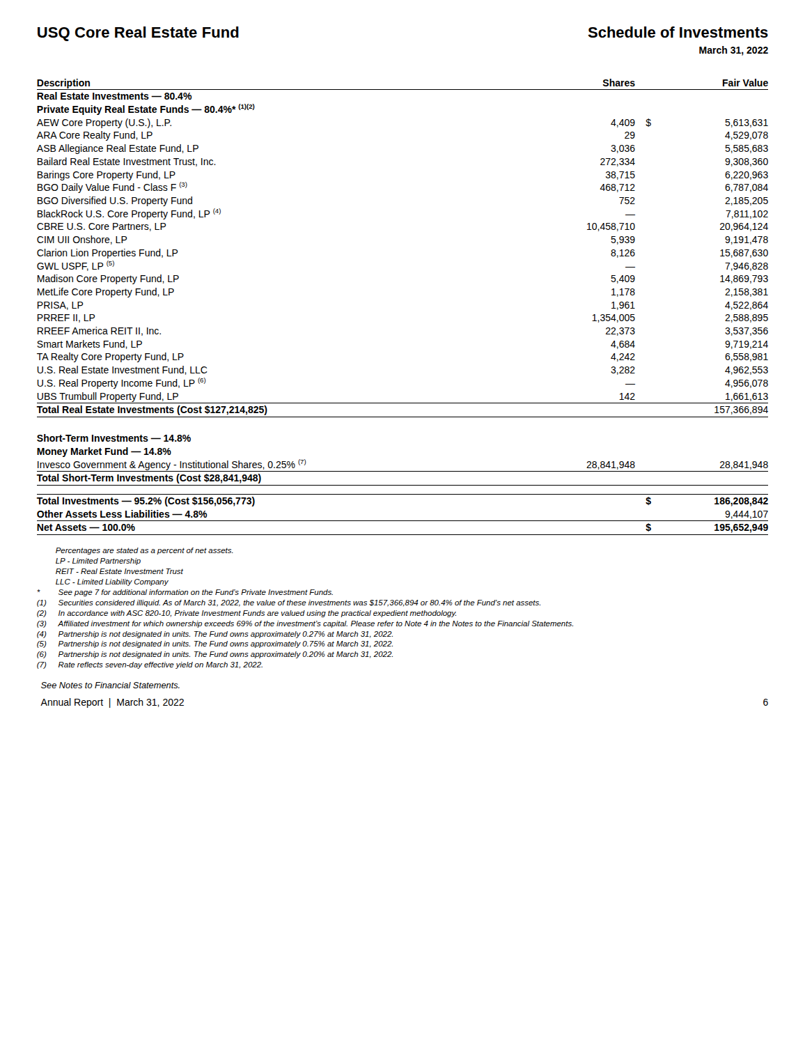USQ Core Real Estate Fund
Schedule of Investments
March 31, 2022
| Description | Shares | | Fair Value |
| --- | --- | --- | --- |
| Real Estate Investments — 80.4% | | | |
| Private Equity Real Estate Funds — 80.4%* (1)(2) | | | |
| AEW Core Property (U.S.), L.P. | 4,409 | $ | 5,613,631 |
| ARA Core Realty Fund, LP | 29 | | 4,529,078 |
| ASB Allegiance Real Estate Fund, LP | 3,036 | | 5,585,683 |
| Bailard Real Estate Investment Trust, Inc. | 272,334 | | 9,308,360 |
| Barings Core Property Fund, LP | 38,715 | | 6,220,963 |
| BGO Daily Value Fund - Class F (3) | 468,712 | | 6,787,084 |
| BGO Diversified U.S. Property Fund | 752 | | 2,185,205 |
| BlackRock U.S. Core Property Fund, LP (4) | — | | 7,811,102 |
| CBRE U.S. Core Partners, LP | 10,458,710 | | 20,964,124 |
| CIM UII Onshore, LP | 5,939 | | 9,191,478 |
| Clarion Lion Properties Fund, LP | 8,126 | | 15,687,630 |
| GWL USPF, LP (5) | — | | 7,946,828 |
| Madison Core Property Fund, LP | 5,409 | | 14,869,793 |
| MetLife Core Property Fund, LP | 1,178 | | 2,158,381 |
| PRISA, LP | 1,961 | | 4,522,864 |
| PRREF II, LP | 1,354,005 | | 2,588,895 |
| RREEF America REIT II, Inc. | 22,373 | | 3,537,356 |
| Smart Markets Fund, LP | 4,684 | | 9,719,214 |
| TA Realty Core Property Fund, LP | 4,242 | | 6,558,981 |
| U.S. Real Estate Investment Fund, LLC | 3,282 | | 4,962,553 |
| U.S. Real Property Income Fund, LP (6) | — | | 4,956,078 |
| UBS Trumbull Property Fund, LP | 142 | | 1,661,613 |
| Total Real Estate Investments (Cost $127,214,825) | | | 157,366,894 |
| Short-Term Investments — 14.8% | | | |
| Money Market Fund — 14.8% | | | |
| Invesco Government & Agency - Institutional Shares, 0.25% (7) | 28,841,948 | | 28,841,948 |
| Total Short-Term Investments (Cost $28,841,948) | | | |
| Total Investments — 95.2% (Cost $156,056,773) | | $ | 186,208,842 |
| Other Assets Less Liabilities — 4.8% | | | 9,444,107 |
| Net Assets — 100.0% | | $ | 195,652,949 |
Percentages are stated as a percent of net assets.
LP - Limited Partnership
REIT - Real Estate Investment Trust
LLC - Limited Liability Company
*
See page 7 for additional information on the Fund’s Private Investment Funds.
(1)
Securities considered illiquid. As of March 31, 2022, the value of these investments was $157,366,894 or 80.4% of the Fund’s net assets.
(2)
In accordance with ASC 820-10, Private Investment Funds are valued using the practical expedient methodology.
(3)
Affiliated investment for which ownership exceeds 69% of the investment’s capital. Please refer to Note 4 in the Notes to the Financial Statements.
(4)
Partnership is not designated in units. The Fund owns approximately 0.27% at March 31, 2022.
(5)
Partnership is not designated in units. The Fund owns approximately 0.75% at March 31, 2022.
(6)
Partnership is not designated in units. The Fund owns approximately 0.20% at March 31, 2022.
(7)
Rate reflects seven-day effective yield on March 31, 2022.
See Notes to Financial Statements.
Annual Report | March 31, 2022
6